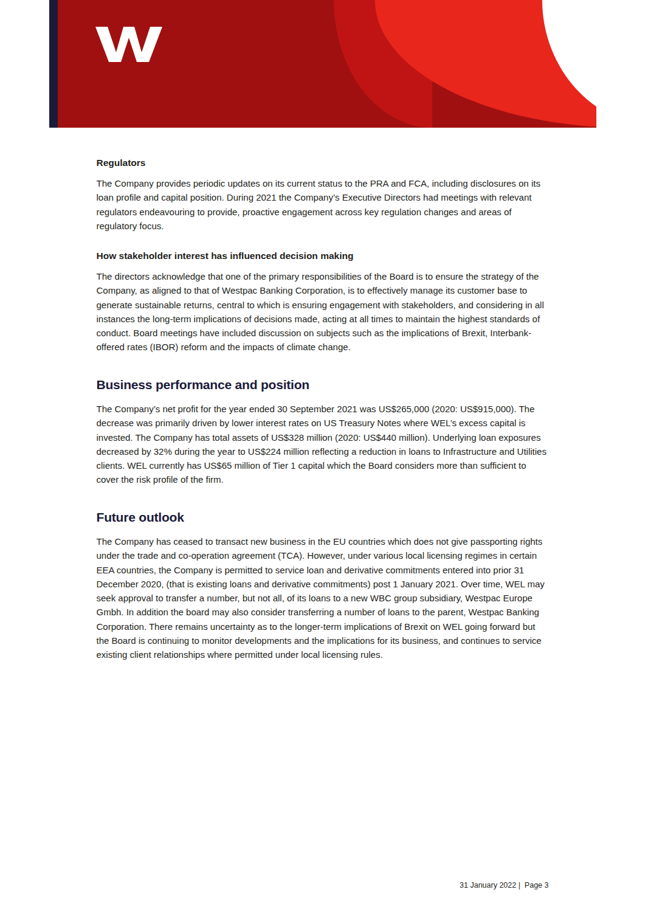Regulators
The Company provides periodic updates on its current status to the PRA and FCA, including disclosures on its loan profile and capital position. During 2021 the Company’s Executive Directors had meetings with relevant regulators endeavouring to provide, proactive engagement across key regulation changes and areas of regulatory focus.
How stakeholder interest has influenced decision making
The directors acknowledge that one of the primary responsibilities of the Board is to ensure the strategy of the Company, as aligned to that of Westpac Banking Corporation, is to effectively manage its customer base to generate sustainable returns, central to which is ensuring engagement with stakeholders, and considering in all instances the long-term implications of decisions made, acting at all times to maintain the highest standards of conduct. Board meetings have included discussion on subjects such as the implications of Brexit, Interbank-offered rates (IBOR) reform and the impacts of climate change.
Business performance and position
The Company’s net profit for the year ended 30 September 2021 was US$265,000 (2020: US$915,000). The decrease was primarily driven by lower interest rates on US Treasury Notes where WEL’s excess capital is invested. The Company has total assets of US$328 million (2020: US$440 million). Underlying loan exposures decreased by 32% during the year to US$224 million reflecting a reduction in loans to Infrastructure and Utilities clients. WEL currently has US$65 million of Tier 1 capital which the Board considers more than sufficient to cover the risk profile of the firm.
Future outlook
The Company has ceased to transact new business in the EU countries which does not give passporting rights under the trade and co-operation agreement (TCA). However, under various local licensing regimes in certain EEA countries, the Company is permitted to service loan and derivative commitments entered into prior 31 December 2020, (that is existing loans and derivative commitments) post 1 January 2021. Over time, WEL may seek approval to transfer a number, but not all, of its loans to a new WBC group subsidiary, Westpac Europe Gmbh. In addition the board may also consider transferring a number of loans to the parent, Westpac Banking Corporation. There remains uncertainty as to the longer-term implications of Brexit on WEL going forward but the Board is continuing to monitor developments and the implications for its business, and continues to service existing client relationships where permitted under local licensing rules.
31 January 2022 | Page 3